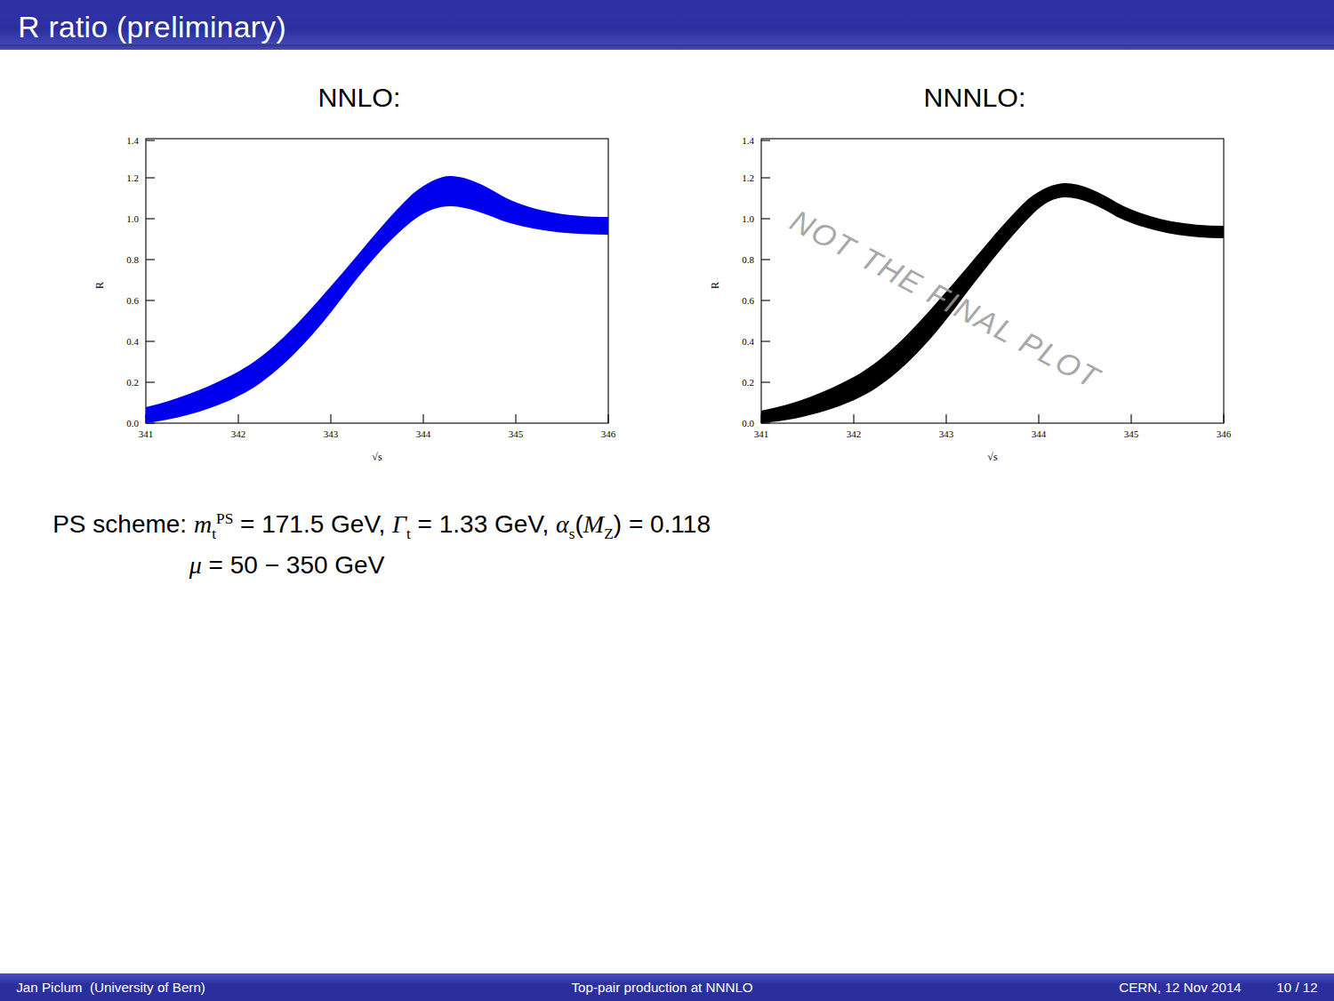R ratio (preliminary)
NNLO:
0.0 0.2 0.4 0.6 0.8 1.0 1.2 1.4 341 342 343 344 345 346 R √s
NNNLO:
0.0 0.2 0.4 0.6 0.8 1.0 1.2 1.4 341 342 343 344 345 346 R √s NOT THE FINAL PLOT
PS scheme: mtPS = 171.5 GeV, Γt = 1.33 GeV, αs(MZ) = 0.118
μ = 50 − 350 GeV
Jan Piclum (University of Bern)
Top-pair production at NNNLO
CERN, 12 Nov 2014 10 / 12